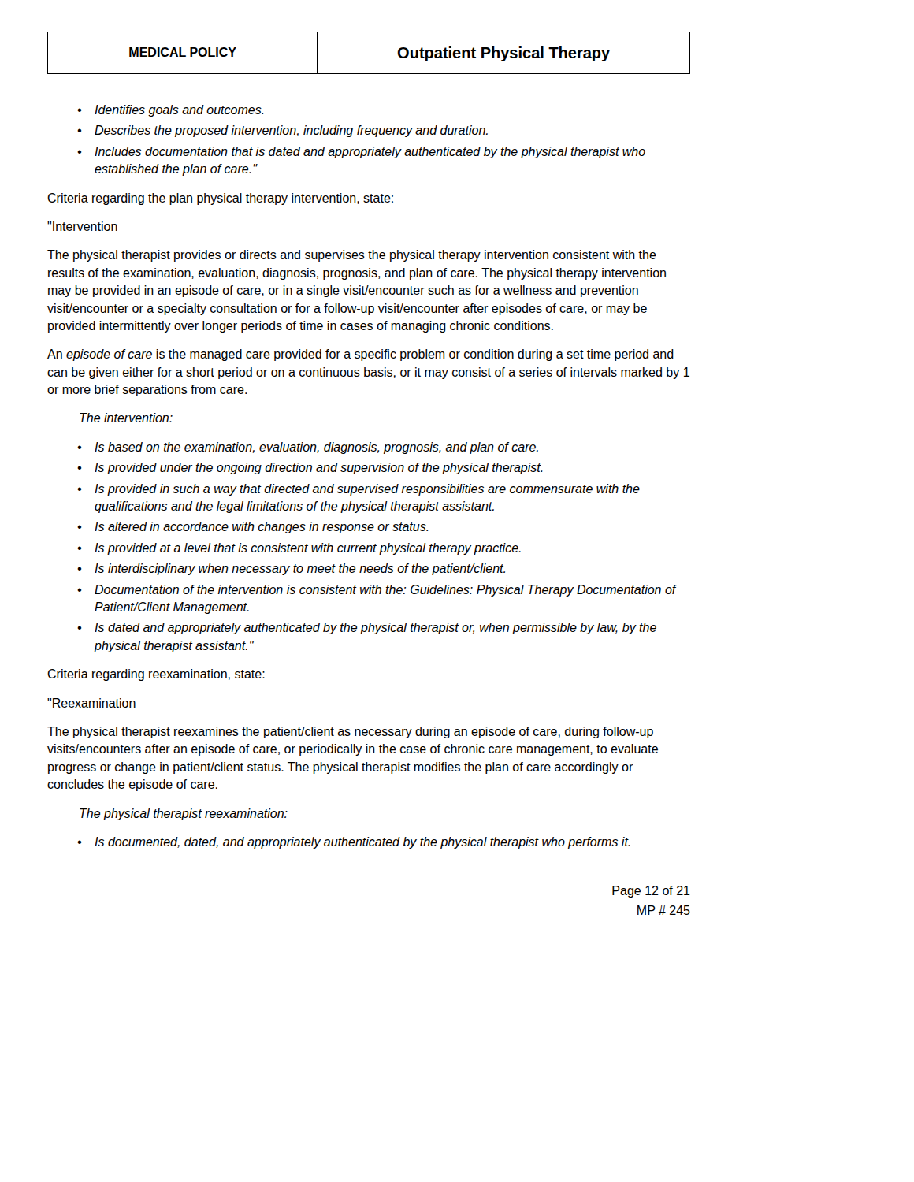| MEDICAL POLICY | Outpatient Physical Therapy |
Identifies goals and outcomes.
Describes the proposed intervention, including frequency and duration.
Includes documentation that is dated and appropriately authenticated by the physical therapist who established the plan of care."
Criteria regarding the plan physical therapy intervention, state:
"Intervention
The physical therapist provides or directs and supervises the physical therapy intervention consistent with the results of the examination, evaluation, diagnosis, prognosis, and plan of care. The physical therapy intervention may be provided in an episode of care, or in a single visit/encounter such as for a wellness and prevention visit/encounter or a specialty consultation or for a follow-up visit/encounter after episodes of care, or may be provided intermittently over longer periods of time in cases of managing chronic conditions.
An episode of care is the managed care provided for a specific problem or condition during a set time period and can be given either for a short period or on a continuous basis, or it may consist of a series of intervals marked by 1 or more brief separations from care.
The intervention:
Is based on the examination, evaluation, diagnosis, prognosis, and plan of care.
Is provided under the ongoing direction and supervision of the physical therapist.
Is provided in such a way that directed and supervised responsibilities are commensurate with the qualifications and the legal limitations of the physical therapist assistant.
Is altered in accordance with changes in response or status.
Is provided at a level that is consistent with current physical therapy practice.
Is interdisciplinary when necessary to meet the needs of the patient/client.
Documentation of the intervention is consistent with the: Guidelines: Physical Therapy Documentation of Patient/Client Management.
Is dated and appropriately authenticated by the physical therapist or, when permissible by law, by the physical therapist assistant."
Criteria regarding reexamination, state:
"Reexamination
The physical therapist reexamines the patient/client as necessary during an episode of care, during follow-up visits/encounters after an episode of care, or periodically in the case of chronic care management, to evaluate progress or change in patient/client status. The physical therapist modifies the plan of care accordingly or concludes the episode of care.
The physical therapist reexamination:
Is documented, dated, and appropriately authenticated by the physical therapist who performs it.
Page 12 of 21
MP # 245